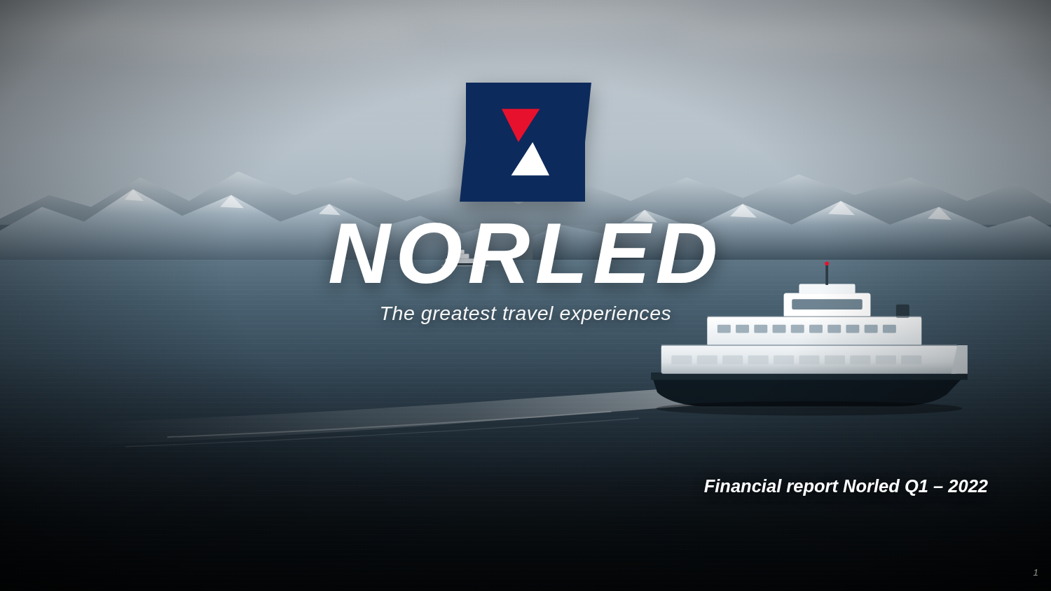NORLED
The greatest travel experiences
Financial report Norled Q1 – 2022
1